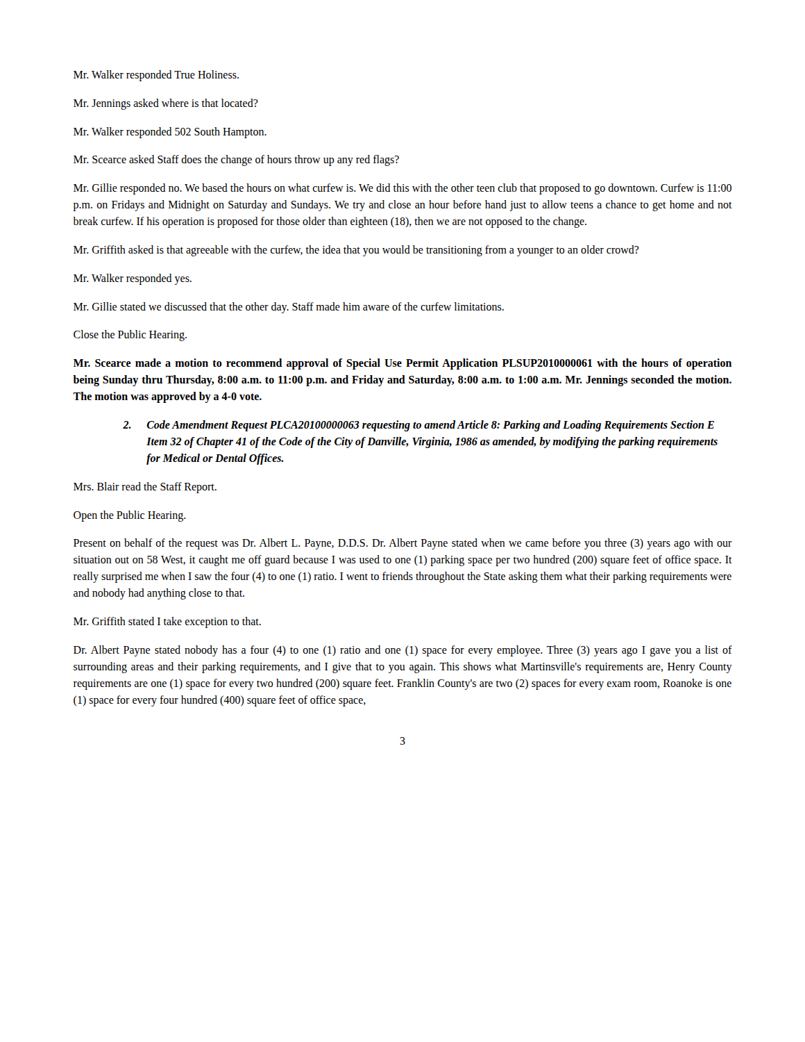Mr. Walker responded True Holiness.
Mr. Jennings asked where is that located?
Mr. Walker responded 502 South Hampton.
Mr. Scearce asked Staff does the change of hours throw up any red flags?
Mr. Gillie responded no. We based the hours on what curfew is. We did this with the other teen club that proposed to go downtown. Curfew is 11:00 p.m. on Fridays and Midnight on Saturday and Sundays. We try and close an hour before hand just to allow teens a chance to get home and not break curfew. If his operation is proposed for those older than eighteen (18), then we are not opposed to the change.
Mr. Griffith asked is that agreeable with the curfew, the idea that you would be transitioning from a younger to an older crowd?
Mr. Walker responded yes.
Mr. Gillie stated we discussed that the other day. Staff made him aware of the curfew limitations.
Close the Public Hearing.
Mr. Scearce made a motion to recommend approval of Special Use Permit Application PLSUP2010000061 with the hours of operation being Sunday thru Thursday, 8:00 a.m. to 11:00 p.m. and Friday and Saturday, 8:00 a.m. to 1:00 a.m. Mr. Jennings seconded the motion. The motion was approved by a 4-0 vote.
2. Code Amendment Request PLCA20100000063 requesting to amend Article 8: Parking and Loading Requirements Section E Item 32 of Chapter 41 of the Code of the City of Danville, Virginia, 1986 as amended, by modifying the parking requirements for Medical or Dental Offices.
Mrs. Blair read the Staff Report.
Open the Public Hearing.
Present on behalf of the request was Dr. Albert L. Payne, D.D.S. Dr. Albert Payne stated when we came before you three (3) years ago with our situation out on 58 West, it caught me off guard because I was used to one (1) parking space per two hundred (200) square feet of office space. It really surprised me when I saw the four (4) to one (1) ratio. I went to friends throughout the State asking them what their parking requirements were and nobody had anything close to that.
Mr. Griffith stated I take exception to that.
Dr. Albert Payne stated nobody has a four (4) to one (1) ratio and one (1) space for every employee. Three (3) years ago I gave you a list of surrounding areas and their parking requirements, and I give that to you again. This shows what Martinsville's requirements are, Henry County requirements are one (1) space for every two hundred (200) square feet. Franklin County's are two (2) spaces for every exam room, Roanoke is one (1) space for every four hundred (400) square feet of office space,
3